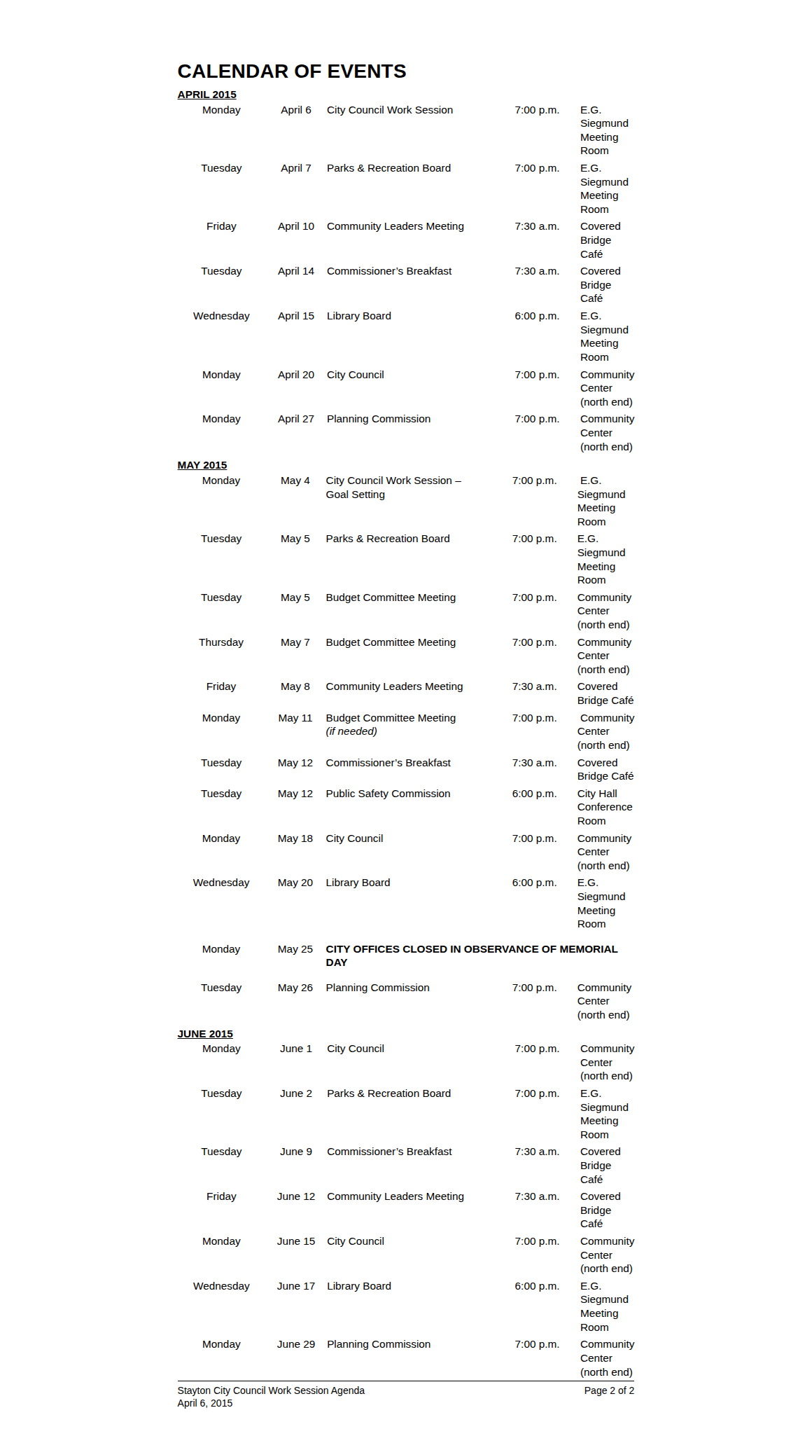CALENDAR OF EVENTS
APRIL 2015
| Monday | April 6 | City Council Work Session | 7:00 p.m. | E.G. Siegmund Meeting Room |
| Tuesday | April 7 | Parks & Recreation Board | 7:00 p.m. | E.G. Siegmund Meeting Room |
| Friday | April 10 | Community Leaders Meeting | 7:30 a.m. | Covered Bridge Café |
| Tuesday | April 14 | Commissioner’s Breakfast | 7:30 a.m. | Covered Bridge Café |
| Wednesday | April 15 | Library Board | 6:00 p.m. | E.G. Siegmund Meeting Room |
| Monday | April 20 | City Council | 7:00 p.m. | Community Center (north end) |
| Monday | April 27 | Planning Commission | 7:00 p.m. | Community Center (north end) |
MAY 2015
| Monday | May 4 | City Council Work Session – Goal Setting | 7:00 p.m. | E.G. Siegmund Meeting Room |
| Tuesday | May 5 | Parks & Recreation Board | 7:00 p.m. | E.G. Siegmund Meeting Room |
| Tuesday | May 5 | Budget Committee Meeting | 7:00 p.m. | Community Center (north end) |
| Thursday | May 7 | Budget Committee Meeting | 7:00 p.m. | Community Center (north end) |
| Friday | May 8 | Community Leaders Meeting | 7:30 a.m. | Covered Bridge Café |
| Monday | May 11 | Budget Committee Meeting (if needed) | 7:00 p.m. | Community Center (north end) |
| Tuesday | May 12 | Commissioner’s Breakfast | 7:30 a.m. | Covered Bridge Café |
| Tuesday | May 12 | Public Safety Commission | 6:00 p.m. | City Hall Conference Room |
| Monday | May 18 | City Council | 7:00 p.m. | Community Center (north end) |
| Wednesday | May 20 | Library Board | 6:00 p.m. | E.G. Siegmund Meeting Room |
| Monday | May 25 | CITY OFFICES CLOSED IN OBSERVANCE OF MEMORIAL DAY |
| Tuesday | May 26 | Planning Commission | 7:00 p.m. | Community Center (north end) |
JUNE 2015
| Monday | June 1 | City Council | 7:00 p.m. | Community Center (north end) |
| Tuesday | June 2 | Parks & Recreation Board | 7:00 p.m. | E.G. Siegmund Meeting Room |
| Tuesday | June 9 | Commissioner’s Breakfast | 7:30 a.m. | Covered Bridge Café |
| Friday | June 12 | Community Leaders Meeting | 7:30 a.m. | Covered Bridge Café |
| Monday | June 15 | City Council | 7:00 p.m. | Community Center (north end) |
| Wednesday | June 17 | Library Board | 6:00 p.m. | E.G. Siegmund Meeting Room |
| Monday | June 29 | Planning Commission | 7:00 p.m. | Community Center (north end) |
Stayton City Council Work Session Agenda
April 6, 2015
Page 2 of 2